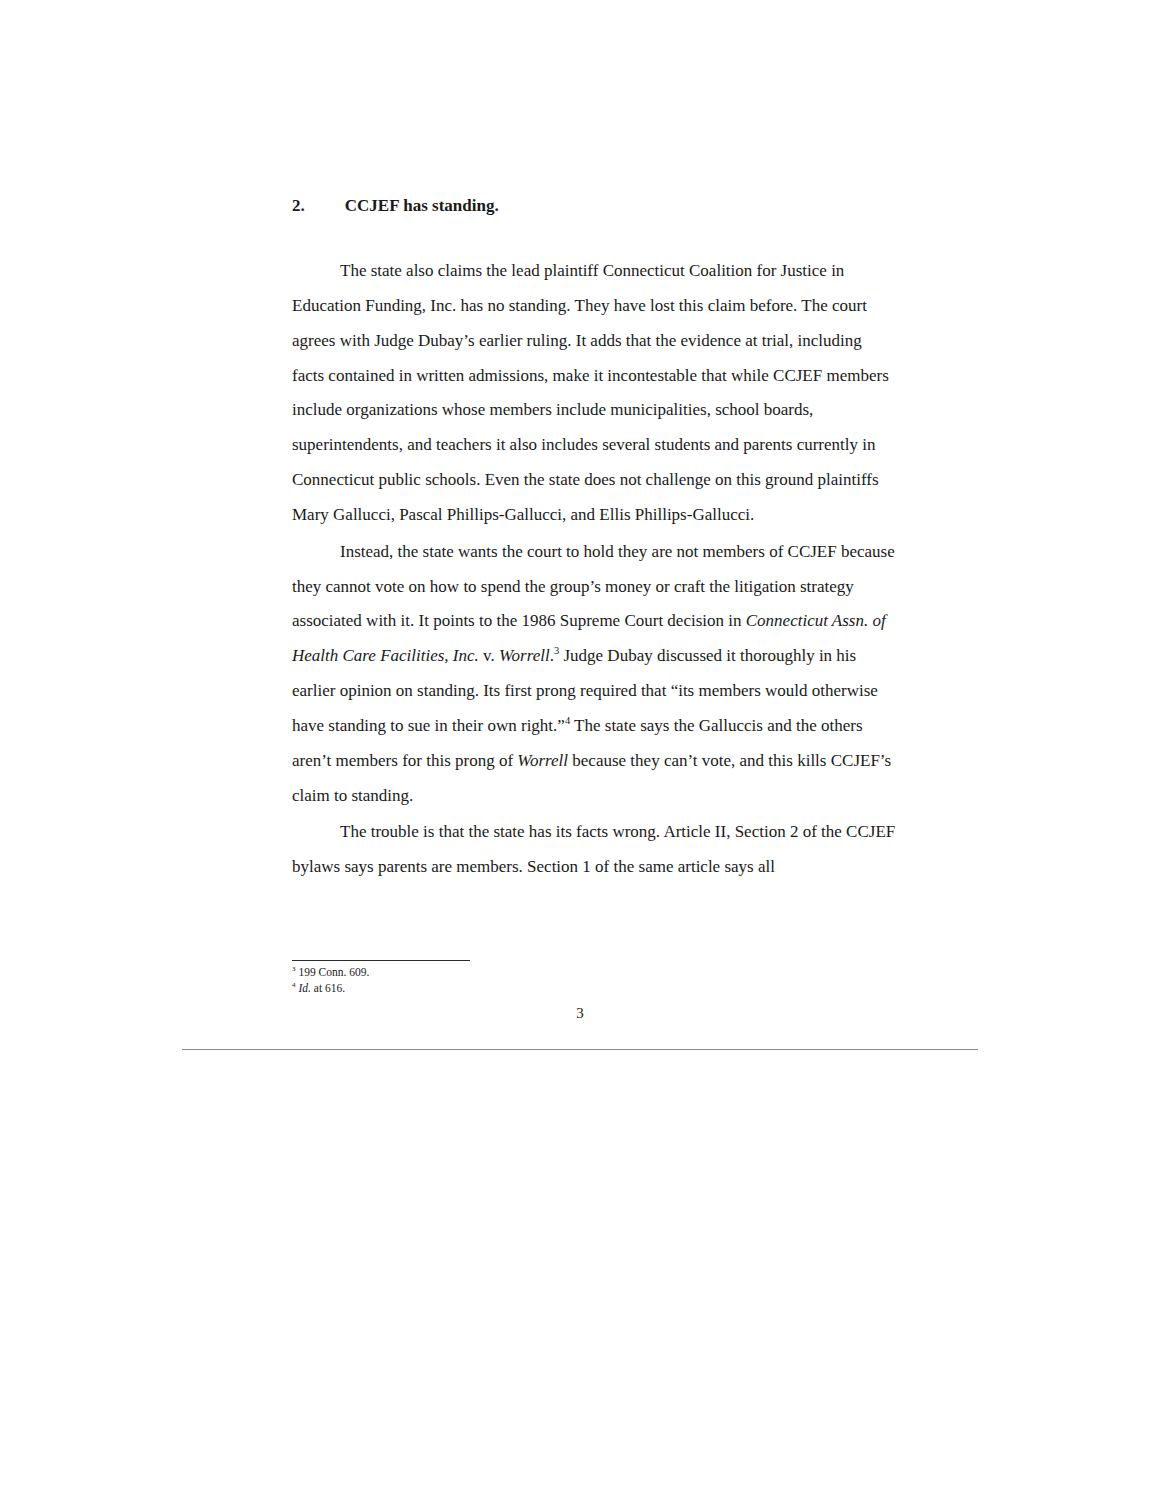2. CCJEF has standing.
The state also claims the lead plaintiff Connecticut Coalition for Justice in Education Funding, Inc. has no standing. They have lost this claim before. The court agrees with Judge Dubay’s earlier ruling. It adds that the evidence at trial, including facts contained in written admissions, make it incontestable that while CCJEF members include organizations whose members include municipalities, school boards, superintendents, and teachers it also includes several students and parents currently in Connecticut public schools. Even the state does not challenge on this ground plaintiffs Mary Gallucci, Pascal Phillips-Gallucci, and Ellis Phillips-Gallucci.
Instead, the state wants the court to hold they are not members of CCJEF because they cannot vote on how to spend the group’s money or craft the litigation strategy associated with it. It points to the 1986 Supreme Court decision in Connecticut Assn. of Health Care Facilities, Inc. v. Worrell.3 Judge Dubay discussed it thoroughly in his earlier opinion on standing. Its first prong required that “its members would otherwise have standing to sue in their own right.”4 The state says the Galluccis and the others aren’t members for this prong of Worrell because they can’t vote, and this kills CCJEF’s claim to standing.
The trouble is that the state has its facts wrong. Article II, Section 2 of the CCJEF bylaws says parents are members. Section 1 of the same article says all
3 199 Conn. 609.
4 Id. at 616.
3